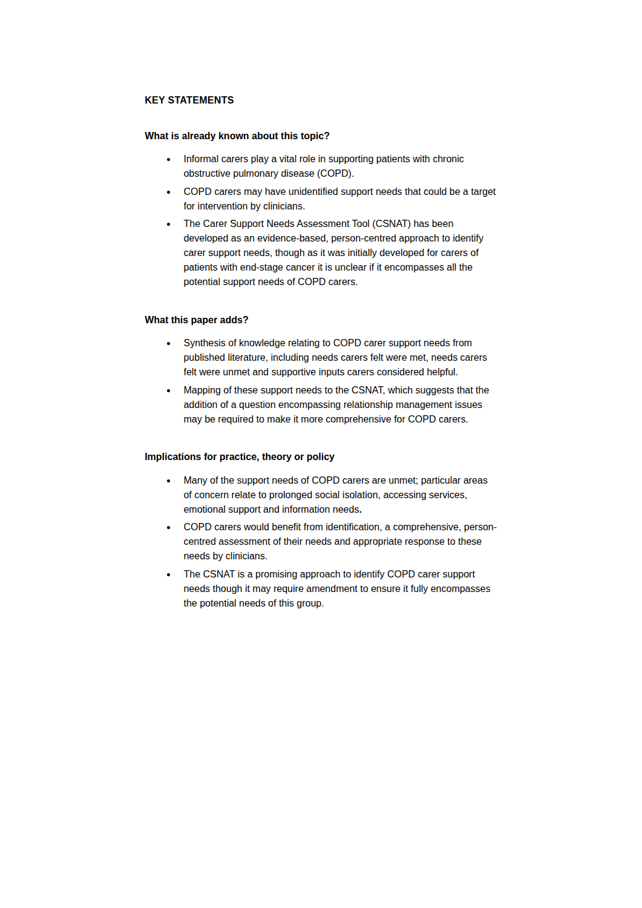KEY STATEMENTS
What is already known about this topic?
Informal carers play a vital role in supporting patients with chronic obstructive pulmonary disease (COPD).
COPD carers may have unidentified support needs that could be a target for intervention by clinicians.
The Carer Support Needs Assessment Tool (CSNAT) has been developed as an evidence-based, person-centred approach to identify carer support needs, though as it was initially developed for carers of patients with end-stage cancer it is unclear if it encompasses all the potential support needs of COPD carers.
What this paper adds?
Synthesis of knowledge relating to COPD carer support needs from published literature, including needs carers felt were met, needs carers felt were unmet and supportive inputs carers considered helpful.
Mapping of these support needs to the CSNAT, which suggests that the addition of a question encompassing relationship management issues may be required to make it more comprehensive for COPD carers.
Implications for practice, theory or policy
Many of the support needs of COPD carers are unmet; particular areas of concern relate to prolonged social isolation, accessing services, emotional support and information needs.
COPD carers would benefit from identification, a comprehensive, person-centred assessment of their needs and appropriate response to these needs by clinicians.
The CSNAT is a promising approach to identify COPD carer support needs though it may require amendment to ensure it fully encompasses the potential needs of this group.